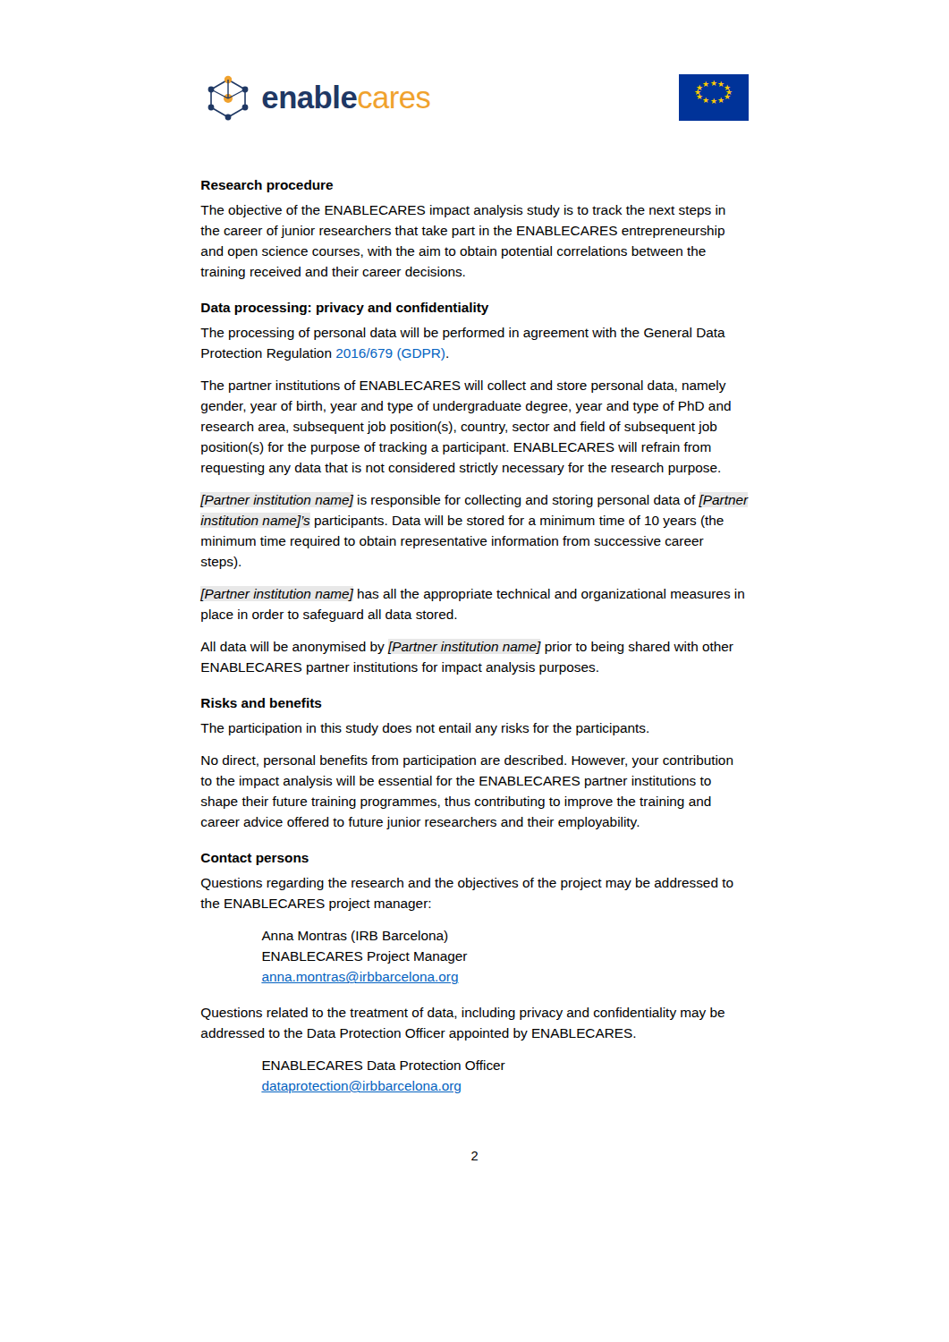enable cares
★ ★ ★ ★ ★ ★ ★ ★ ★ ★ ★ ★
Research procedure
The objective of the ENABLECARES impact analysis study is to track the next steps in the career of junior researchers that take part in the ENABLECARES entrepreneurship and open science courses, with the aim to obtain potential correlations between the training received and their career decisions.
Data processing: privacy and confidentiality
The processing of personal data will be performed in agreement with the General Data Protection Regulation 2016/679 (GDPR).
The partner institutions of ENABLECARES will collect and store personal data, namely gender, year of birth, year and type of undergraduate degree, year and type of PhD and research area, subsequent job position(s), country, sector and field of subsequent job position(s) for the purpose of tracking a participant. ENABLECARES will refrain from requesting any data that is not considered strictly necessary for the research purpose.
[Partner institution name] is responsible for collecting and storing personal data of [Partner institution name]’s participants. Data will be stored for a minimum time of 10 years (the minimum time required to obtain representative information from successive career steps).
[Partner institution name] has all the appropriate technical and organizational measures in place in order to safeguard all data stored.
All data will be anonymised by [Partner institution name] prior to being shared with other ENABLECARES partner institutions for impact analysis purposes.
Risks and benefits
The participation in this study does not entail any risks for the participants.
No direct, personal benefits from participation are described. However, your contribution to the impact analysis will be essential for the ENABLECARES partner institutions to shape their future training programmes, thus contributing to improve the training and career advice offered to future junior researchers and their employability.
Contact persons
Questions regarding the research and the objectives of the project may be addressed to the ENABLECARES project manager:
Anna Montras (IRB Barcelona)
ENABLECARES Project Manager
anna.montras@irbbarcelona.org
Questions related to the treatment of data, including privacy and confidentiality may be addressed to the Data Protection Officer appointed by ENABLECARES.
ENABLECARES Data Protection Officer
dataprotection@irbbarcelona.org
2